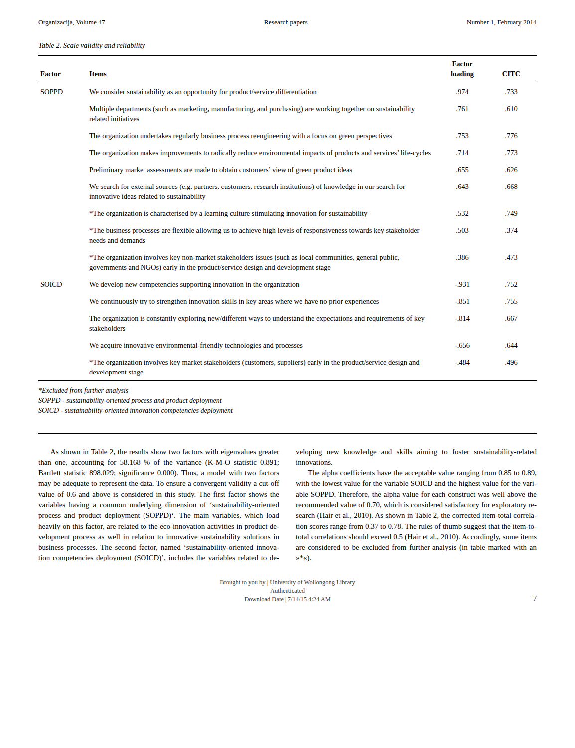Organizacija, Volume 47
Research papers
Number 1, February 2014
Table 2. Scale validity and reliability
| Factor | Items | Factor loading | CITC |
| --- | --- | --- | --- |
| SOPPD | We consider sustainability as an opportunity for product/service differentiation | .974 | .733 |
| | Multiple departments (such as marketing, manufacturing, and purchasing) are working together on sustainability related initiatives | .761 | .610 |
| | The organization undertakes regularly business process reengineering with a focus on green perspectives | .753 | .776 |
| | The organization makes improvements to radically reduce environmental impacts of products and services’ life-cycles | .714 | .773 |
| | Preliminary market assessments are made to obtain customers’ view of green product ideas | .655 | .626 |
| | We search for external sources (e.g. partners, customers, research institutions) of knowledge in our search for innovative ideas related to sustainability | .643 | .668 |
| | *The organization is characterised by a learning culture stimulating innovation for sustainability | .532 | .749 |
| | *The business processes are flexible allowing us to achieve high levels of responsiveness towards key stakeholder needs and demands | .503 | .374 |
| | *The organization involves key non-market stakeholders issues (such as local communities, general public, governments and NGOs) early in the product/service design and development stage | .386 | .473 |
| SOICD | We develop new competencies supporting innovation in the organization | -.931 | .752 |
| | We continuously try to strengthen innovation skills in key areas where we have no prior experiences | -.851 | .755 |
| | The organization is constantly exploring new/different ways to understand the expectations and requirements of key stakeholders | -.814 | .667 |
| | We acquire innovative environmental-friendly technologies and processes | -.656 | .644 |
| | *The organization involves key market stakeholders (customers, suppliers) early in the product/service design and development stage | -.484 | .496 |
*Excluded from further analysis
SOPPD - sustainability-oriented process and product deployment
SOICD - sustainability-oriented innovation competencies deployment
As shown in Table 2, the results show two factors with eigenvalues greater than one, accounting for 58.168 % of the variance (K-M-O statistic 0.891; Bartlett statistic 898.029; significance 0.000). Thus, a model with two factors may be adequate to represent the data. To ensure a convergent validity a cut-off value of 0.6 and above is considered in this study. The first factor shows the variables having a common underlying dimension of ‘sustainability-oriented process and product deployment (SOPPD)‘. The main variables, which load heavily on this factor, are related to the eco-innovation activities in product development process as well in relation to innovative sustainability solutions in business processes. The second factor, named ‘sustainability-oriented innovation competencies deployment (SOICD)’, includes the variables related to developing new knowledge and skills aiming to foster sustainability-related innovations.
The alpha coefficients have the acceptable value ranging from 0.85 to 0.89, with the lowest value for the variable SOICD and the highest value for the variable SOPPD. Therefore, the alpha value for each construct was well above the recommended value of 0.70, which is considered satisfactory for exploratory research (Hair et al., 2010). As shown in Table 2, the corrected item-total correlation scores range from 0.37 to 0.78. The rules of thumb suggest that the item-to-total correlations should exceed 0.5 (Hair et al., 2010). Accordingly, some items are considered to be excluded from further analysis (in table marked with an »*«).
Brought to you by | University of Wollongong Library
Authenticated
Download Date | 7/14/15 4:24 AM 7